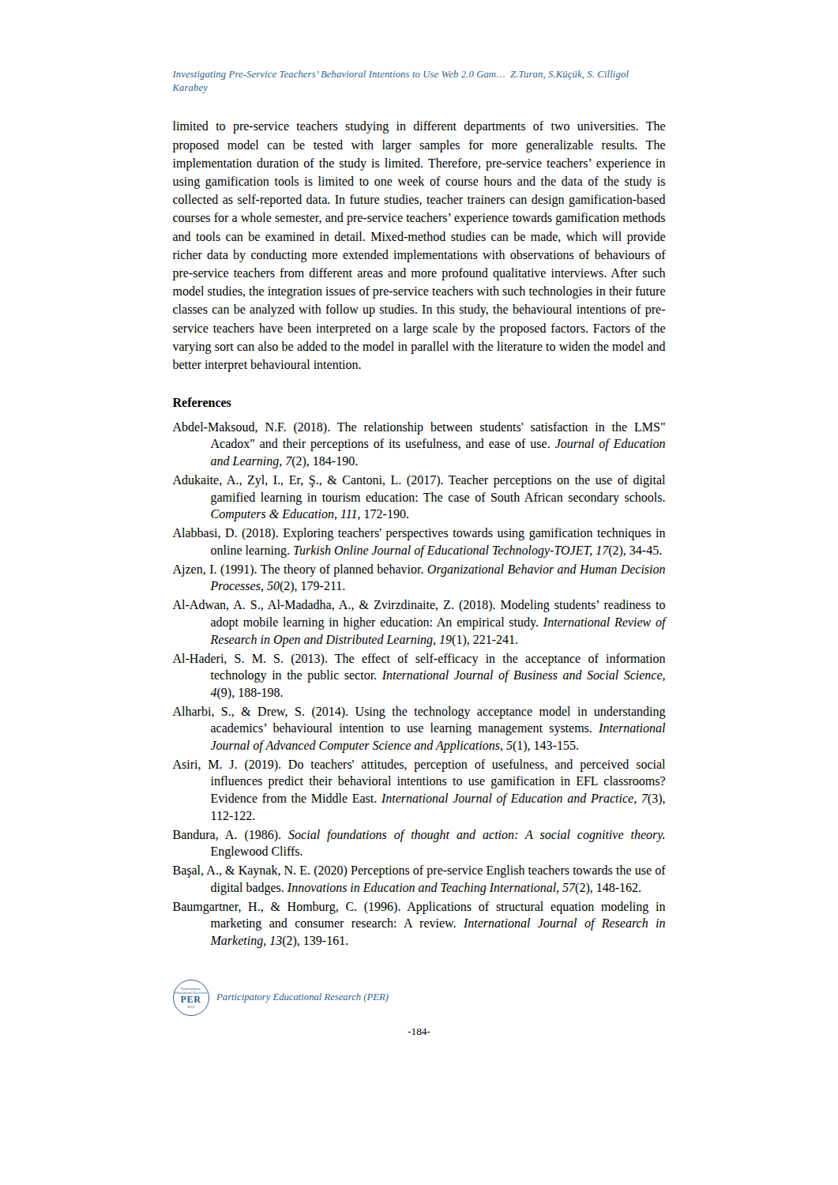Investigating Pre-Service Teachers’ Behavioral Intentions to Use Web 2.0 Gam… Z.Turan, S.Küçük, S. Cilligol Karabey
limited to pre-service teachers studying in different departments of two universities. The proposed model can be tested with larger samples for more generalizable results. The implementation duration of the study is limited. Therefore, pre-service teachers’ experience in using gamification tools is limited to one week of course hours and the data of the study is collected as self-reported data. In future studies, teacher trainers can design gamification-based courses for a whole semester, and pre-service teachers’ experience towards gamification methods and tools can be examined in detail. Mixed-method studies can be made, which will provide richer data by conducting more extended implementations with observations of behaviours of pre-service teachers from different areas and more profound qualitative interviews. After such model studies, the integration issues of pre-service teachers with such technologies in their future classes can be analyzed with follow up studies. In this study, the behavioural intentions of pre-service teachers have been interpreted on a large scale by the proposed factors. Factors of the varying sort can also be added to the model in parallel with the literature to widen the model and better interpret behavioural intention.
References
Abdel-Maksoud, N.F. (2018). The relationship between students' satisfaction in the LMS" Acadox" and their perceptions of its usefulness, and ease of use. Journal of Education and Learning, 7(2), 184-190.
Adukaite, A., Zyl, I., Er, Ş., & Cantoni, L. (2017). Teacher perceptions on the use of digital gamified learning in tourism education: The case of South African secondary schools. Computers & Education, 111, 172-190.
Alabbasi, D. (2018). Exploring teachers' perspectives towards using gamification techniques in online learning. Turkish Online Journal of Educational Technology-TOJET, 17(2), 34-45.
Ajzen, I. (1991). The theory of planned behavior. Organizational Behavior and Human Decision Processes, 50(2), 179-211.
Al-Adwan, A. S., Al-Madadha, A., & Zvirzdinaite, Z. (2018). Modeling students’ readiness to adopt mobile learning in higher education: An empirical study. International Review of Research in Open and Distributed Learning, 19(1), 221-241.
Al-Haderi, S. M. S. (2013). The effect of self-efficacy in the acceptance of information technology in the public sector. International Journal of Business and Social Science, 4(9), 188-198.
Alharbi, S., & Drew, S. (2014). Using the technology acceptance model in understanding academics’ behavioural intention to use learning management systems. International Journal of Advanced Computer Science and Applications, 5(1), 143-155.
Asiri, M. J. (2019). Do teachers' attitudes, perception of usefulness, and perceived social influences predict their behavioral intentions to use gamification in EFL classrooms? Evidence from the Middle East. International Journal of Education and Practice, 7(3), 112-122.
Bandura, A. (1986). Social foundations of thought and action: A social cognitive theory. Englewood Cliffs.
Başal, A., & Kaynak, N. E. (2020) Perceptions of pre-service English teachers towards the use of digital badges. Innovations in Education and Teaching International, 57(2), 148-162.
Baumgartner, H., & Homburg, C. (1996). Applications of structural equation modeling in marketing and consumer research: A review. International Journal of Research in Marketing, 13(2), 139-161.
Participatory Educational Research PER 2019
Participatory Educational Research (PER)
-184-